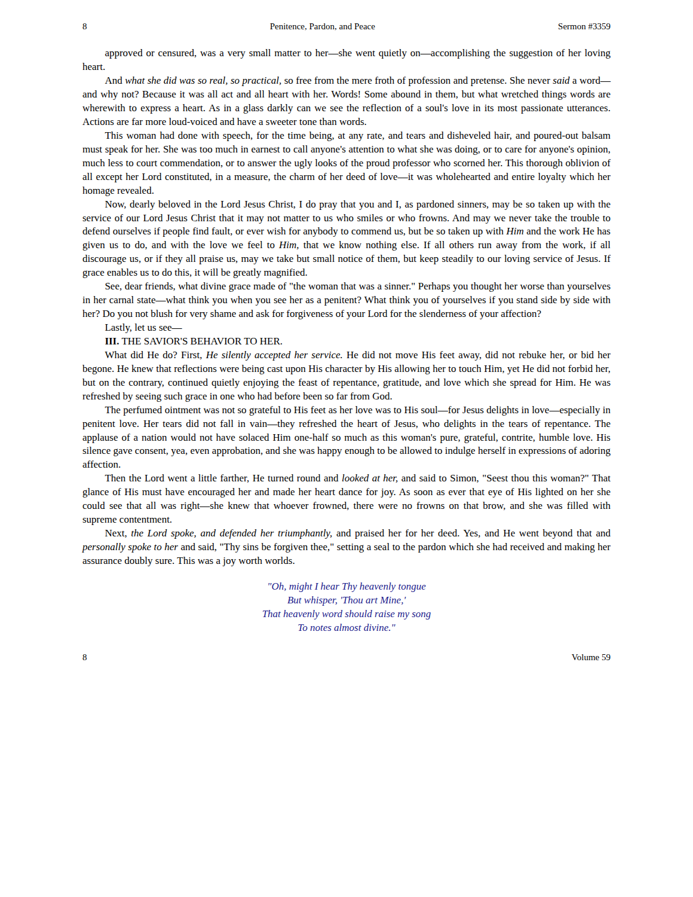8 Penitence, Pardon, and Peace Sermon #3359
approved or censured, was a very small matter to her—she went quietly on—accomplishing the suggestion of her loving heart.
And what she did was so real, so practical, so free from the mere froth of profession and pretense. She never said a word—and why not? Because it was all act and all heart with her. Words! Some abound in them, but what wretched things words are wherewith to express a heart. As in a glass darkly can we see the reflection of a soul's love in its most passionate utterances. Actions are far more loud-voiced and have a sweeter tone than words.
This woman had done with speech, for the time being, at any rate, and tears and disheveled hair, and poured-out balsam must speak for her. She was too much in earnest to call anyone's attention to what she was doing, or to care for anyone's opinion, much less to court commendation, or to answer the ugly looks of the proud professor who scorned her. This thorough oblivion of all except her Lord constituted, in a measure, the charm of her deed of love—it was wholehearted and entire loyalty which her homage revealed.
Now, dearly beloved in the Lord Jesus Christ, I do pray that you and I, as pardoned sinners, may be so taken up with the service of our Lord Jesus Christ that it may not matter to us who smiles or who frowns. And may we never take the trouble to defend ourselves if people find fault, or ever wish for anybody to commend us, but be so taken up with Him and the work He has given us to do, and with the love we feel to Him, that we know nothing else. If all others run away from the work, if all discourage us, or if they all praise us, may we take but small notice of them, but keep steadily to our loving service of Jesus. If grace enables us to do this, it will be greatly magnified.
See, dear friends, what divine grace made of "the woman that was a sinner." Perhaps you thought her worse than yourselves in her carnal state—what think you when you see her as a penitent? What think you of yourselves if you stand side by side with her? Do you not blush for very shame and ask for forgiveness of your Lord for the slenderness of your affection?
Lastly, let us see—
III. THE SAVIOR'S BEHAVIOR TO HER.
What did He do? First, He silently accepted her service. He did not move His feet away, did not rebuke her, or bid her begone. He knew that reflections were being cast upon His character by His allowing her to touch Him, yet He did not forbid her, but on the contrary, continued quietly enjoying the feast of repentance, gratitude, and love which she spread for Him. He was refreshed by seeing such grace in one who had before been so far from God.
The perfumed ointment was not so grateful to His feet as her love was to His soul—for Jesus delights in love—especially in penitent love. Her tears did not fall in vain—they refreshed the heart of Jesus, who delights in the tears of repentance. The applause of a nation would not have solaced Him one-half so much as this woman's pure, grateful, contrite, humble love. His silence gave consent, yea, even approbation, and she was happy enough to be allowed to indulge herself in expressions of adoring affection.
Then the Lord went a little farther, He turned round and looked at her, and said to Simon, "Seest thou this woman?" That glance of His must have encouraged her and made her heart dance for joy. As soon as ever that eye of His lighted on her she could see that all was right—she knew that whoever frowned, there were no frowns on that brow, and she was filled with supreme contentment.
Next, the Lord spoke, and defended her triumphantly, and praised her for her deed. Yes, and He went beyond that and personally spoke to her and said, "Thy sins be forgiven thee," setting a seal to the pardon which she had received and making her assurance doubly sure. This was a joy worth worlds.
"Oh, might I hear Thy heavenly tongue
But whisper, 'Thou art Mine,'
That heavenly word should raise my song
To notes almost divine."
8 Volume 59